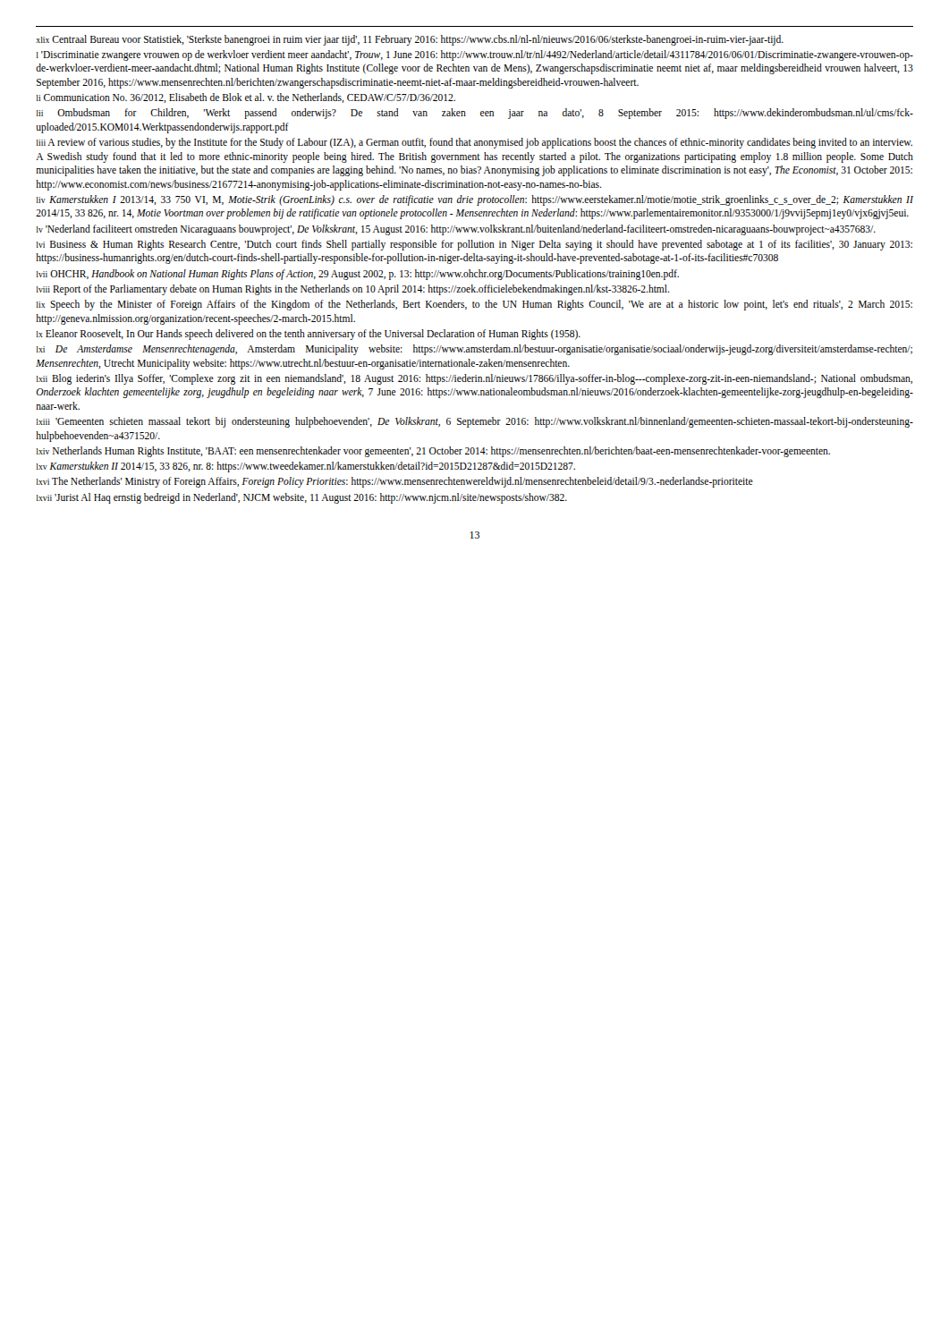xlix Centraal Bureau voor Statistiek, 'Sterkste banengroei in ruim vier jaar tijd', 11 February 2016: https://www.cbs.nl/nl-nl/nieuws/2016/06/sterkste-banengroei-in-ruim-vier-jaar-tijd.
l 'Discriminatie zwangere vrouwen op de werkvloer verdient meer aandacht', Trouw, 1 June 2016: http://www.trouw.nl/tr/nl/4492/Nederland/article/detail/4311784/2016/06/01/Discriminatie-zwangere-vrouwen-op-de-werkvloer-verdient-meer-aandacht.dhtml; National Human Rights Institute (College voor de Rechten van de Mens), Zwangerschapsdiscriminatie neemt niet af, maar meldingsbereidheid vrouwen halveert, 13 September 2016, https://www.mensenrechten.nl/berichten/zwangerschapsdiscriminatie-neemt-niet-af-maar-meldingsbereidheid-vrouwen-halveert.
li Communication No. 36/2012, Elisabeth de Blok et al. v. the Netherlands, CEDAW/C/57/D/36/2012.
lii Ombudsman for Children, 'Werkt passend onderwijs? De stand van zaken een jaar na dato', 8 September 2015: https://www.dekinderombudsman.nl/ul/cms/fck-uploaded/2015.KOM014.Werktpassendonderwijs.rapport.pdf
liii A review of various studies, by the Institute for the Study of Labour (IZA), a German outfit, found that anonymised job applications boost the chances of ethnic-minority candidates being invited to an interview. A Swedish study found that it led to more ethnic-minority people being hired. The British government has recently started a pilot. The organizations participating employ 1.8 million people. Some Dutch municipalities have taken the initiative, but the state and companies are lagging behind. 'No names, no bias? Anonymising job applications to eliminate discrimination is not easy', The Economist, 31 October 2015: http://www.economist.com/news/business/21677214-anonymising-job-applications-eliminate-discrimination-not-easy-no-names-no-bias.
liv Kamerstukken I 2013/14, 33 750 VI, M, Motie-Strik (GroenLinks) c.s. over de ratificatie van drie protocollen: https://www.eerstekamer.nl/motie/motie_strik_groenlinks_c_s_over_de_2; Kamerstukken II 2014/15, 33 826, nr. 14, Motie Voortman over problemen bij de ratificatie van optionele protocollen - Mensenrechten in Nederland: https://www.parlementairemonitor.nl/9353000/1/j9vvij5epmj1ey0/vjx6gjvj5eui.
lv 'Nederland faciliteert omstreden Nicaraguaans bouwproject', De Volkskrant, 15 August 2016: http://www.volkskrant.nl/buitenland/nederland-faciliteert-omstreden-nicaraguaans-bouwproject~a4357683/.
lvi Business & Human Rights Research Centre, 'Dutch court finds Shell partially responsible for pollution in Niger Delta saying it should have prevented sabotage at 1 of its facilities', 30 January 2013: https://business-humanrights.org/en/dutch-court-finds-shell-partially-responsible-for-pollution-in-niger-delta-saying-it-should-have-prevented-sabotage-at-1-of-its-facilities#c70308
lvii OHCHR, Handbook on National Human Rights Plans of Action, 29 August 2002, p. 13: http://www.ohchr.org/Documents/Publications/training10en.pdf.
lviii Report of the Parliamentary debate on Human Rights in the Netherlands on 10 April 2014: https://zoek.officielebekendmakingen.nl/kst-33826-2.html.
lix Speech by the Minister of Foreign Affairs of the Kingdom of the Netherlands, Bert Koenders, to the UN Human Rights Council, 'We are at a historic low point, let's end rituals', 2 March 2015: http://geneva.nlmission.org/organization/recent-speeches/2-march-2015.html.
lx Eleanor Roosevelt, In Our Hands speech delivered on the tenth anniversary of the Universal Declaration of Human Rights (1958).
lxi De Amsterdamse Mensenrechtenagenda, Amsterdam Municipality website: https://www.amsterdam.nl/bestuur-organisatie/organisatie/sociaal/onderwijs-jeugd-zorg/diversiteit/amsterdamse-rechten/; Mensenrechten, Utrecht Municipality website: https://www.utrecht.nl/bestuur-en-organisatie/internationale-zaken/mensenrechten.
lxii Blog iederin's Illya Soffer, 'Complexe zorg zit in een niemandsland', 18 August 2016: https://iederin.nl/nieuws/17866/illya-soffer-in-blog---complexe-zorg-zit-in-een-niemandsland-; National ombudsman, Onderzoek klachten gemeentelijke zorg, jeugdhulp en begeleiding naar werk, 7 June 2016: https://www.nationaleombudsman.nl/nieuws/2016/onderzoek-klachten-gemeentelijke-zorg-jeugdhulp-en-begeleiding-naar-werk.
lxiii 'Gemeenten schieten massaal tekort bij ondersteuning hulpbehoevenden', De Volkskrant, 6 Septemebr 2016: http://www.volkskrant.nl/binnenland/gemeenten-schieten-massaal-tekort-bij-ondersteuning-hulpbehoevenden~a4371520/.
lxiv Netherlands Human Rights Institute, 'BAAT: een mensenrechtenkader voor gemeenten', 21 October 2014: https://mensenrechten.nl/berichten/baat-een-mensenrechtenkader-voor-gemeenten.
lxv Kamerstukken II 2014/15, 33 826, nr. 8: https://www.tweedekamer.nl/kamerstukken/detail?id=2015D21287&did=2015D21287.
lxvi The Netherlands' Ministry of Foreign Affairs, Foreign Policy Priorities: https://www.mensenrechtenwereldwijd.nl/mensenrechtenbeleid/detail/9/3.-nederlandse-prioriteite
lxvii 'Jurist Al Haq ernstig bedreigd in Nederland', NJCM website, 11 August 2016: http://www.njcm.nl/site/newsposts/show/382.
13